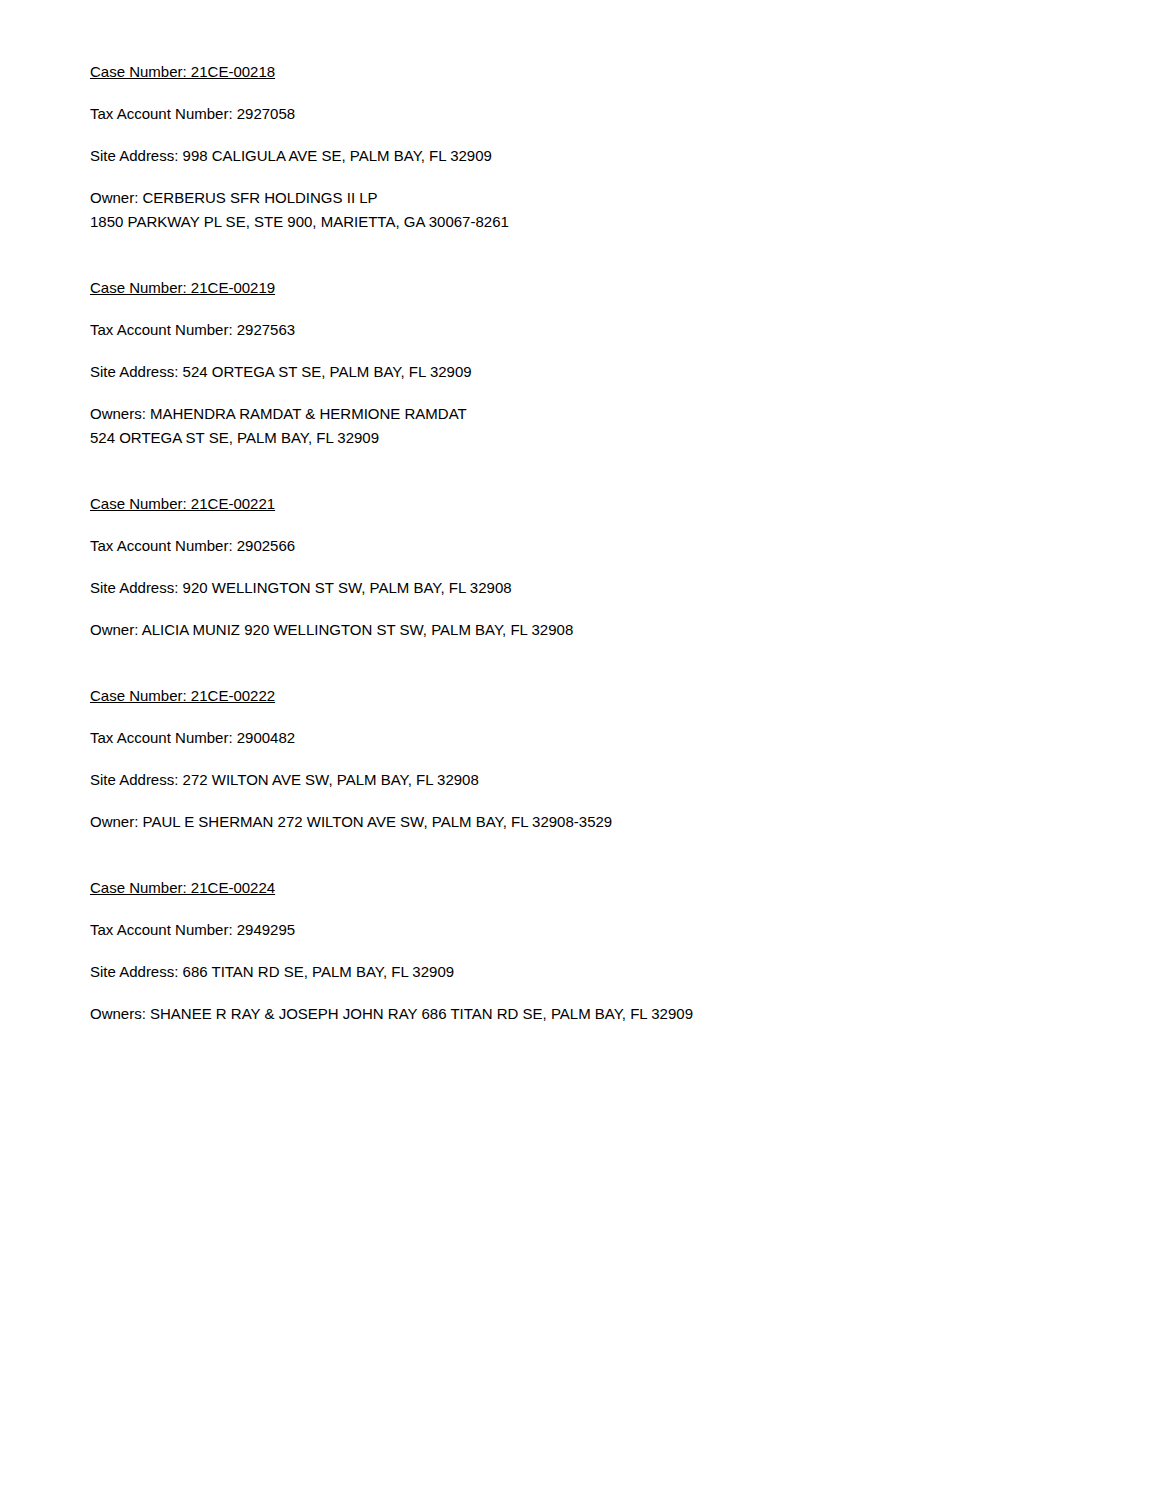Case Number: 21CE-00218
Tax Account Number: 2927058
Site Address: 998 CALIGULA AVE SE, PALM BAY, FL 32909
Owner: CERBERUS SFR HOLDINGS II LP
1850 PARKWAY PL SE, STE 900, MARIETTA, GA 30067-8261
Case Number: 21CE-00219
Tax Account Number: 2927563
Site Address: 524 ORTEGA ST SE, PALM BAY, FL 32909
Owners: MAHENDRA RAMDAT & HERMIONE RAMDAT
524 ORTEGA ST SE, PALM BAY, FL 32909
Case Number: 21CE-00221
Tax Account Number: 2902566
Site Address: 920 WELLINGTON ST SW, PALM BAY, FL 32908
Owner: ALICIA MUNIZ 920 WELLINGTON ST SW, PALM BAY, FL 32908
Case Number: 21CE-00222
Tax Account Number: 2900482
Site Address: 272 WILTON AVE SW, PALM BAY, FL 32908
Owner: PAUL E SHERMAN 272 WILTON AVE SW, PALM BAY, FL 32908-3529
Case Number: 21CE-00224
Tax Account Number: 2949295
Site Address: 686 TITAN RD SE, PALM BAY, FL 32909
Owners: SHANEE R RAY & JOSEPH JOHN RAY 686 TITAN RD SE, PALM BAY, FL 32909